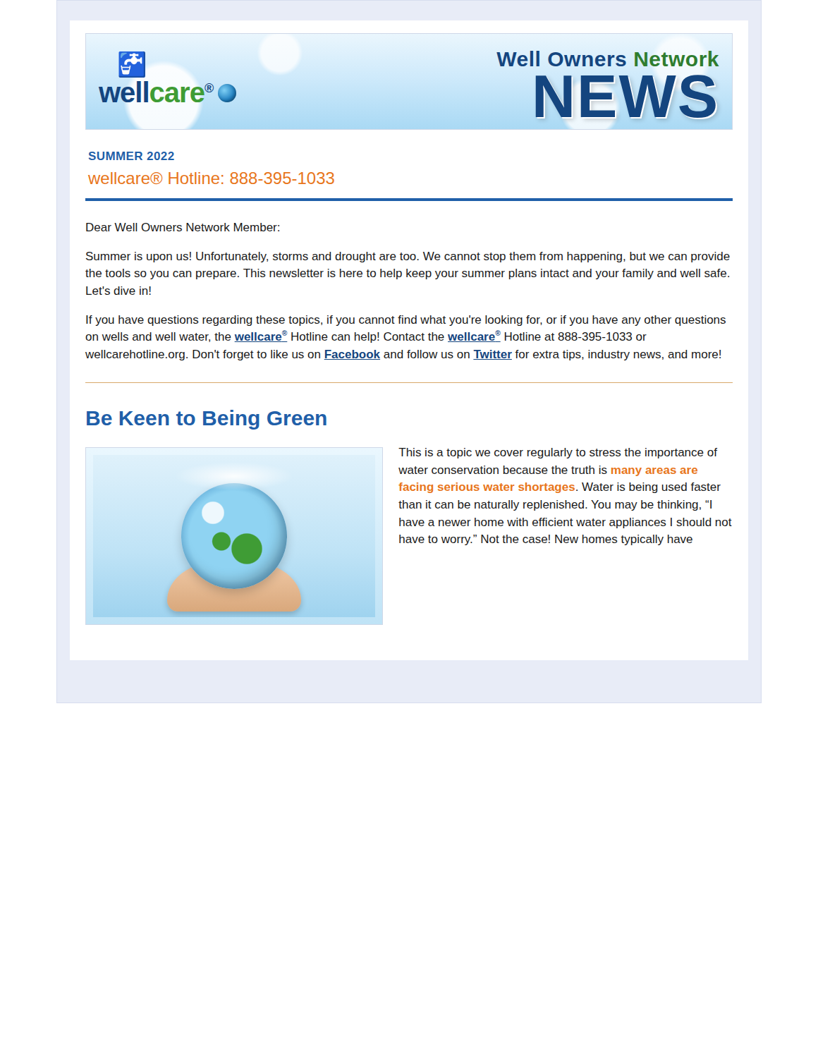🚰 wellcare®
Well Owners Network
NEWS
SUMMER 2022
wellcare® Hotline: 888-395-1033
Dear Well Owners Network Member:
Summer is upon us! Unfortunately, storms and drought are too. We cannot stop them from happening, but we can provide the tools so you can prepare. This newsletter is here to help keep your summer plans intact and your family and well safe. Let's dive in!
If you have questions regarding these topics, if you cannot find what you're looking for, or if you have any other questions on wells and well water, the wellcare® Hotline can help! Contact the wellcare® Hotline at 888-395-1033 or wellcarehotline.org. Don't forget to like us on Facebook and follow us on Twitter for extra tips, industry news, and more!
Be Keen to Being Green
This is a topic we cover regularly to stress the importance of water conservation because the truth is many areas are facing serious water shortages. Water is being used faster than it can be naturally replenished. You may be thinking, “I have a newer home with efficient water appliances I should not have to worry.” Not the case! New homes typically have